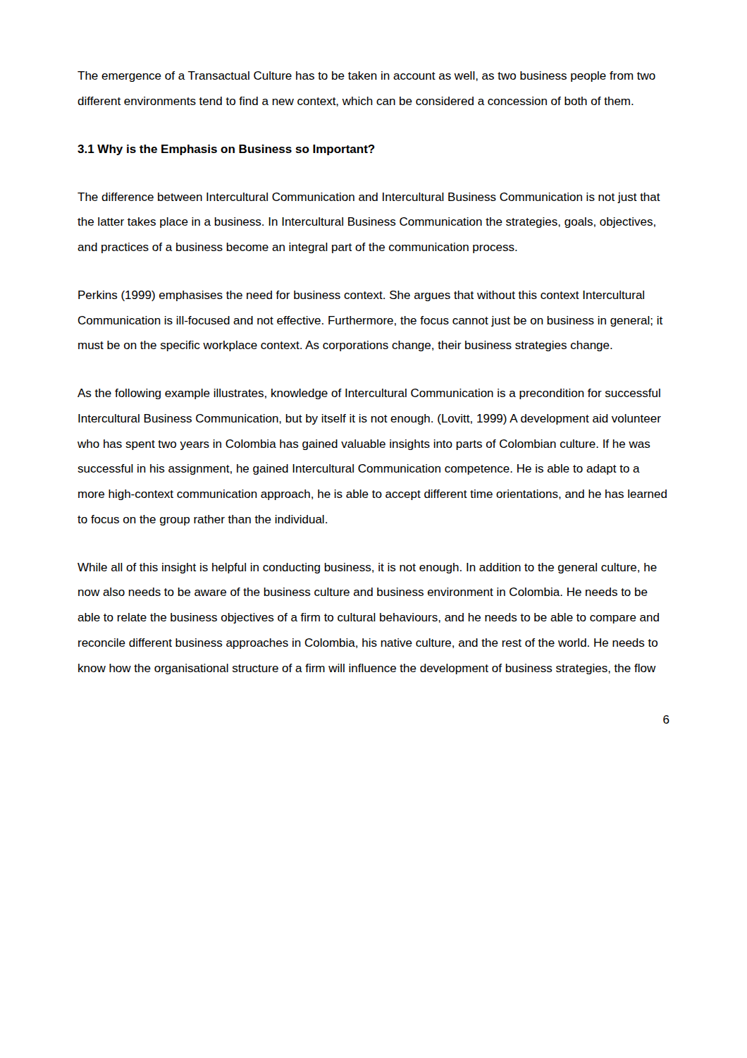The emergence of a Transactual Culture has to be taken in account as well, as two business people from two different environments tend to find a new context, which can be considered a concession of both of them.
3.1 Why is the Emphasis on Business so Important?
The difference between Intercultural Communication and Intercultural Business Communication is not just that the latter takes place in a business. In Intercultural Business Communication the strategies, goals, objectives, and practices of a business become an integral part of the communication process.
Perkins (1999) emphasises the need for business context. She argues that without this context Intercultural Communication is ill-focused and not effective. Furthermore, the focus cannot just be on business in general; it must be on the specific workplace context. As corporations change, their business strategies change.
As the following example illustrates, knowledge of Intercultural Communication is a precondition for successful Intercultural Business Communication, but by itself it is not enough. (Lovitt, 1999) A development aid volunteer who has spent two years in Colombia has gained valuable insights into parts of Colombian culture. If he was successful in his assignment, he gained Intercultural Communication competence. He is able to adapt to a more high-context communication approach, he is able to accept different time orientations, and he has learned to focus on the group rather than the individual.
While all of this insight is helpful in conducting business, it is not enough. In addition to the general culture, he now also needs to be aware of the business culture and business environment in Colombia. He needs to be able to relate the business objectives of a firm to cultural behaviours, and he needs to be able to compare and reconcile different business approaches in Colombia, his native culture, and the rest of the world. He needs to know how the organisational structure of a firm will influence the development of business strategies, the flow
6